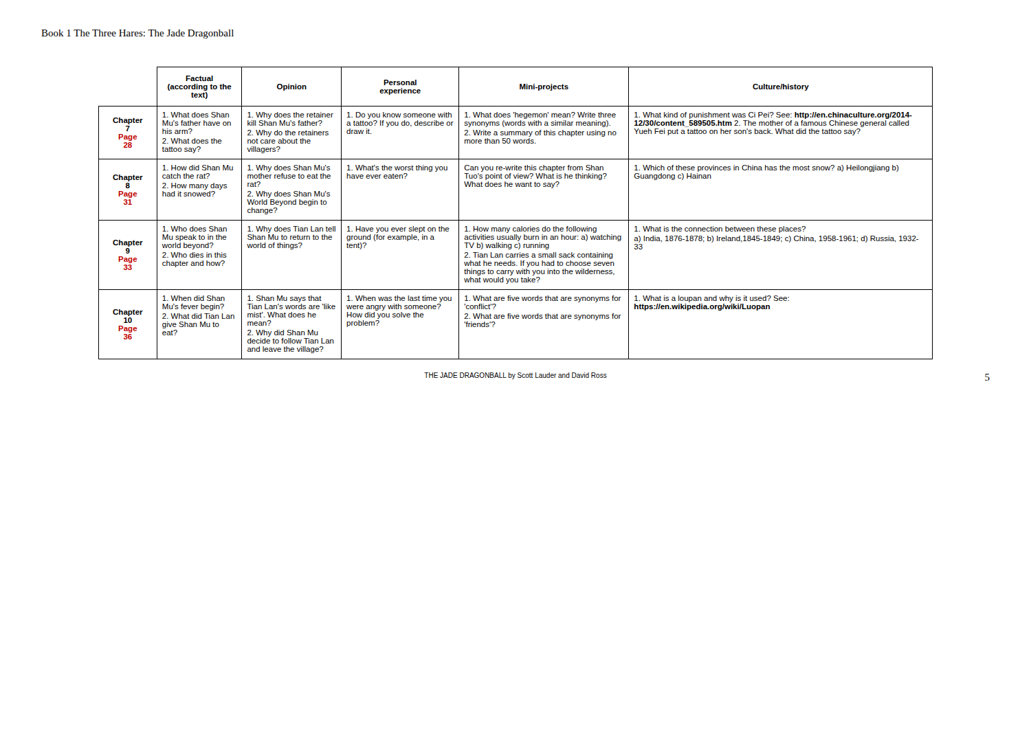Book 1 The Three Hares: The Jade Dragonball
| | Factual (according to the text) | Opinion | Personal experience | Mini-projects | Culture/history |
| --- | --- | --- | --- | --- | --- |
| Chapter 7 Page 28 | 1. What does Shan Mu's father have on his arm? 2. What does the tattoo say? | 1. Why does the retainer kill Shan Mu's father? 2. Why do the retainers not care about the villagers? | 1. Do you know someone with a tattoo? If you do, describe or draw it. | 1. What does 'hegemon' mean? Write three synonyms (words with a similar meaning). 2. Write a summary of this chapter using no more than 50 words. | 1. What kind of punishment was Ci Pei? See: http://en.chinaculture.org/2014-12/30/content_589505.htm 2. The mother of a famous Chinese general called Yueh Fei put a tattoo on her son's back. What did the tattoo say? |
| Chapter 8 Page 31 | 1. How did Shan Mu catch the rat? 2. How many days had it snowed? | 1. Why does Shan Mu's mother refuse to eat the rat? 2. Why does Shan Mu's World Beyond begin to change? | 1. What's the worst thing you have ever eaten? | Can you re-write this chapter from Shan Tuo's point of view? What is he thinking? What does he want to say? | 1. Which of these provinces in China has the most snow? a) Heilongjiang b) Guangdong c) Hainan |
| Chapter 9 Page 33 | 1. Who does Shan Mu speak to in the world beyond? 2. Who dies in this chapter and how? | 1. Why does Tian Lan tell Shan Mu to return to the world of things? | 1. Have you ever slept on the ground (for example, in a tent)? | 1. How many calories do the following activities usually burn in an hour: a) watching TV b) walking c) running 2. Tian Lan carries a small sack containing what he needs. If you had to choose seven things to carry with you into the wilderness, what would you take? | 1. What is the connection between these places? a) India, 1876-1878; b) Ireland,1845-1849; c) China, 1958-1961; d) Russia, 1932-33 |
| Chapter 10 Page 36 | 1. When did Shan Mu's fever begin? 2. What did Tian Lan give Shan Mu to eat? | 1. Shan Mu says that Tian Lan's words are 'like mist'. What does he mean? 2. Why did Shan Mu decide to follow Tian Lan and leave the village? | 1. When was the last time you were angry with someone? How did you solve the problem? | 1. What are five words that are synonyms for 'conflict'? 2. What are five words that are synonyms for 'friends'? | 1. What is a loupan and why is it used? See: https://en.wikipedia.org/wiki/Luopan |
THE JADE DRAGONBALL by Scott Lauder and David Ross
5